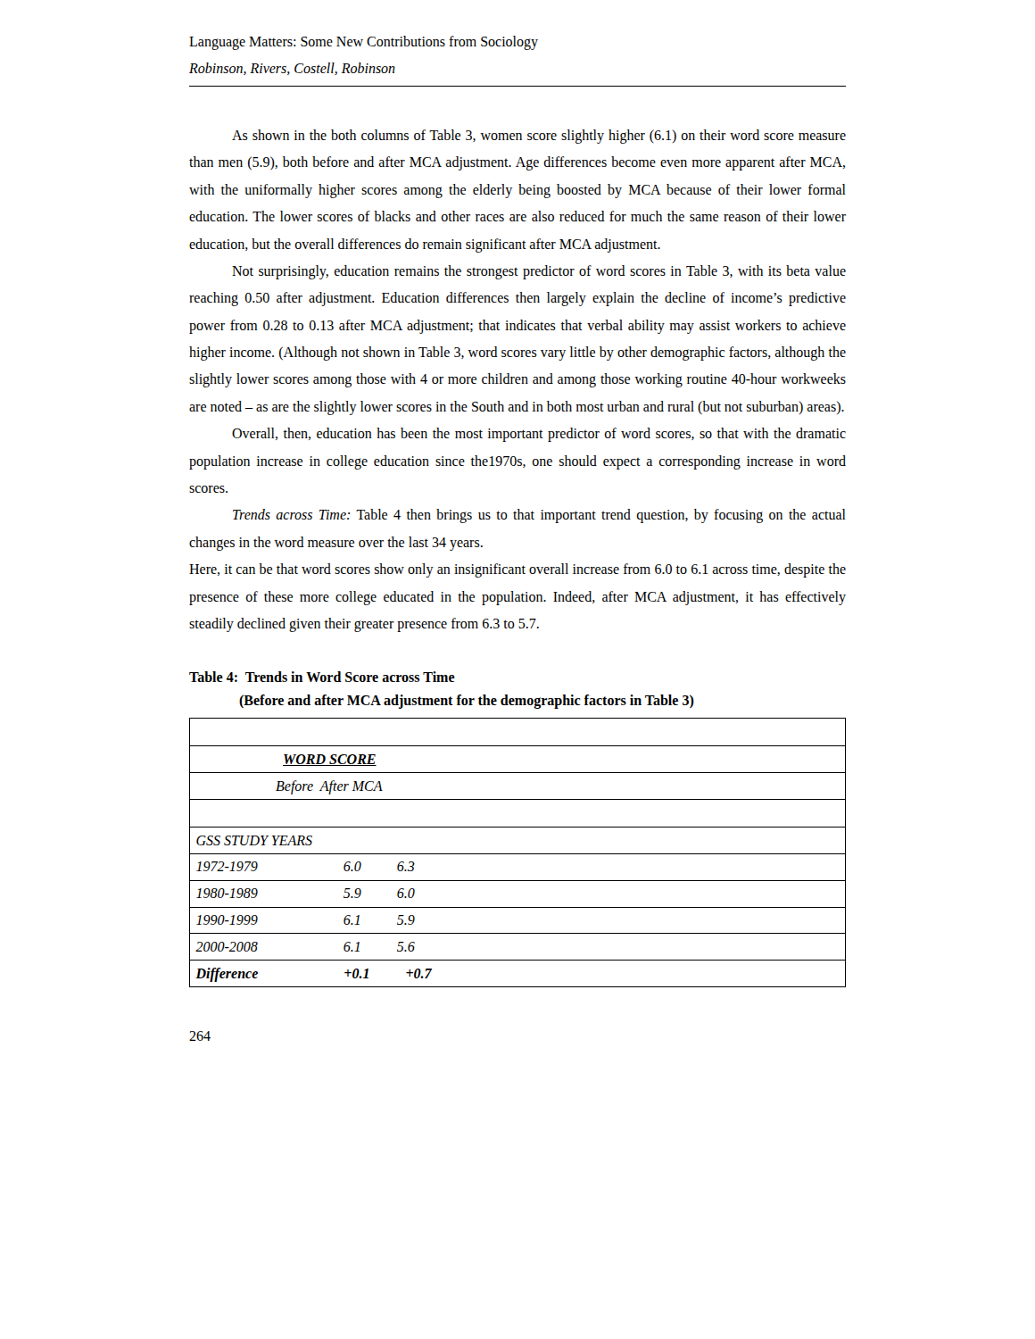Language Matters: Some New Contributions from Sociology Robinson, Rivers, Costell, Robinson
As shown in the both columns of Table 3, women score slightly higher (6.1) on their word score measure than men (5.9), both before and after MCA adjustment. Age differences become even more apparent after MCA, with the uniformally higher scores among the elderly being boosted by MCA because of their lower formal education. The lower scores of blacks and other races are also reduced for much the same reason of their lower education, but the overall differences do remain significant after MCA adjustment.
Not surprisingly, education remains the strongest predictor of word scores in Table 3, with its beta value reaching 0.50 after adjustment. Education differences then largely explain the decline of income’s predictive power from 0.28 to 0.13 after MCA adjustment; that indicates that verbal ability may assist workers to achieve higher income. (Although not shown in Table 3, word scores vary little by other demographic factors, although the slightly lower scores among those with 4 or more children and among those working routine 40-hour workweeks are noted – as are the slightly lower scores in the South and in both most urban and rural (but not suburban) areas).
Overall, then, education has been the most important predictor of word scores, so that with the dramatic population increase in college education since the1970s, one should expect a corresponding increase in word scores.
Trends across Time: Table 4 then brings us to that important trend question, by focusing on the actual changes in the word measure over the last 34 years.
Here, it can be that word scores show only an insignificant overall increase from 6.0 to 6.1 across time, despite the presence of these more college educated in the population. Indeed, after MCA adjustment, it has effectively steadily declined given their greater presence from 6.3 to 5.7.
Table 4: Trends in Word Score across Time (Before and after MCA adjustment for the demographic factors in Table 3)
| WORD SCORE |
| Before After MCA |
| GSS STUDY YEARS |
| 1972-1979 6.0 6.3 |
| 1980-1989 5.9 6.0 |
| 1990-1999 6.1 5.9 |
| 2000-2008 6.1 5.6 |
| Difference +0.1 +0.7 |
264